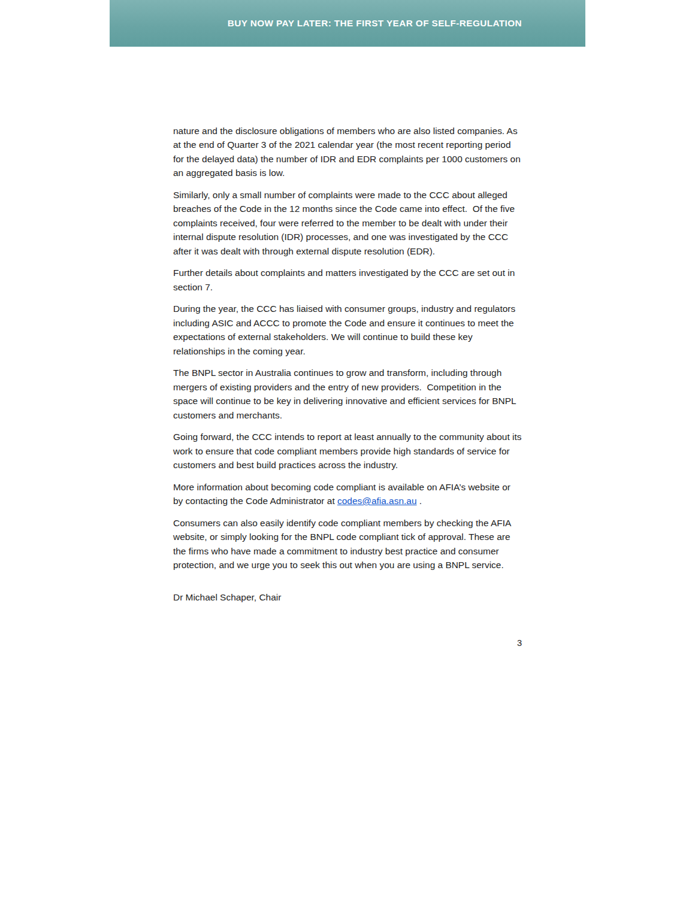Buy Now Pay Later: The First Year of Self-Regulation
nature and the disclosure obligations of members who are also listed companies. As at the end of Quarter 3 of the 2021 calendar year (the most recent reporting period for the delayed data) the number of IDR and EDR complaints per 1000 customers on an aggregated basis is low.
Similarly, only a small number of complaints were made to the CCC about alleged breaches of the Code in the 12 months since the Code came into effect. Of the five complaints received, four were referred to the member to be dealt with under their internal dispute resolution (IDR) processes, and one was investigated by the CCC after it was dealt with through external dispute resolution (EDR).
Further details about complaints and matters investigated by the CCC are set out in section 7.
During the year, the CCC has liaised with consumer groups, industry and regulators including ASIC and ACCC to promote the Code and ensure it continues to meet the expectations of external stakeholders. We will continue to build these key relationships in the coming year.
The BNPL sector in Australia continues to grow and transform, including through mergers of existing providers and the entry of new providers. Competition in the space will continue to be key in delivering innovative and efficient services for BNPL customers and merchants.
Going forward, the CCC intends to report at least annually to the community about its work to ensure that code compliant members provide high standards of service for customers and best build practices across the industry.
More information about becoming code compliant is available on AFIA’s website or by contacting the Code Administrator at codes@afia.asn.au .
Consumers can also easily identify code compliant members by checking the AFIA website, or simply looking for the BNPL code compliant tick of approval. These are the firms who have made a commitment to industry best practice and consumer protection, and we urge you to seek this out when you are using a BNPL service.
Dr Michael Schaper, Chair
3